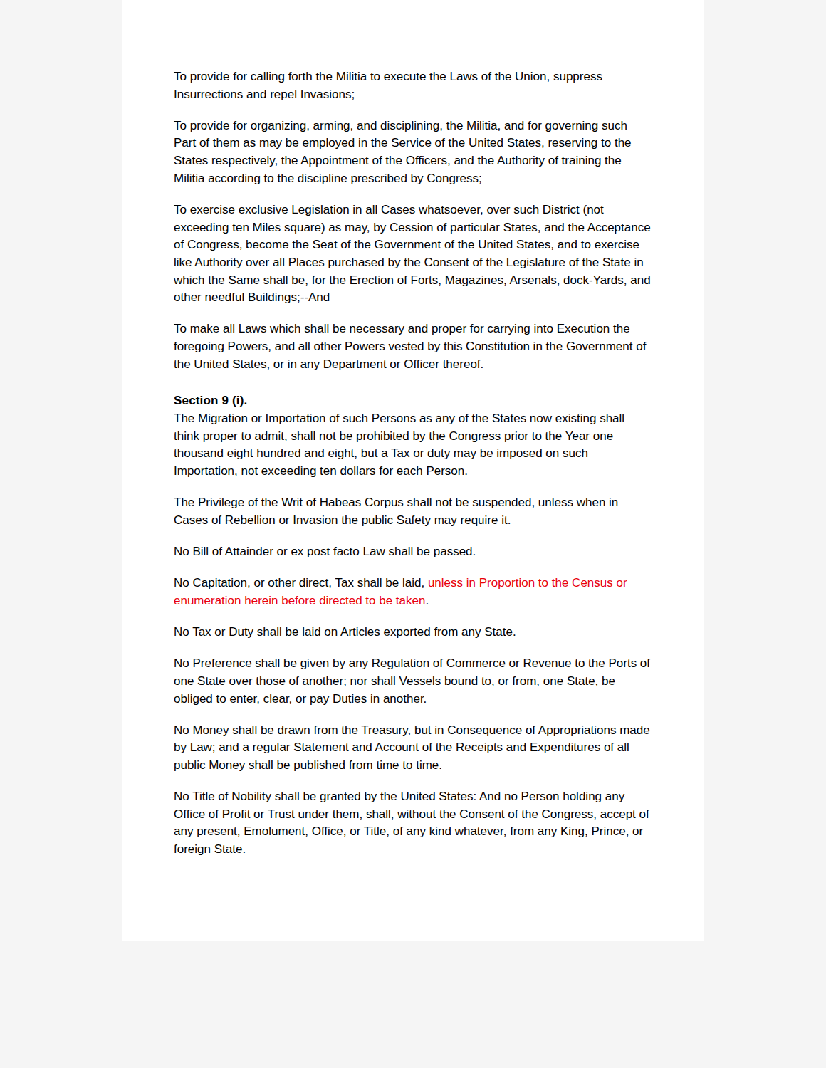To provide for calling forth the Militia to execute the Laws of the Union, suppress Insurrections and repel Invasions;
To provide for organizing, arming, and disciplining, the Militia, and for governing such Part of them as may be employed in the Service of the United States, reserving to the States respectively, the Appointment of the Officers, and the Authority of training the Militia according to the discipline prescribed by Congress;
To exercise exclusive Legislation in all Cases whatsoever, over such District (not exceeding ten Miles square) as may, by Cession of particular States, and the Acceptance of Congress, become the Seat of the Government of the United States, and to exercise like Authority over all Places purchased by the Consent of the Legislature of the State in which the Same shall be, for the Erection of Forts, Magazines, Arsenals, dock-Yards, and other needful Buildings;--And
To make all Laws which shall be necessary and proper for carrying into Execution the foregoing Powers, and all other Powers vested by this Constitution in the Government of the United States, or in any Department or Officer thereof.
Section 9 (i).
The Migration or Importation of such Persons as any of the States now existing shall think proper to admit, shall not be prohibited by the Congress prior to the Year one thousand eight hundred and eight, but a Tax or duty may be imposed on such Importation, not exceeding ten dollars for each Person.
The Privilege of the Writ of Habeas Corpus shall not be suspended, unless when in Cases of Rebellion or Invasion the public Safety may require it.
No Bill of Attainder or ex post facto Law shall be passed.
No Capitation, or other direct, Tax shall be laid, unless in Proportion to the Census or enumeration herein before directed to be taken.
No Tax or Duty shall be laid on Articles exported from any State.
No Preference shall be given by any Regulation of Commerce or Revenue to the Ports of one State over those of another; nor shall Vessels bound to, or from, one State, be obliged to enter, clear, or pay Duties in another.
No Money shall be drawn from the Treasury, but in Consequence of Appropriations made by Law; and a regular Statement and Account of the Receipts and Expenditures of all public Money shall be published from time to time.
No Title of Nobility shall be granted by the United States: And no Person holding any Office of Profit or Trust under them, shall, without the Consent of the Congress, accept of any present, Emolument, Office, or Title, of any kind whatever, from any King, Prince, or foreign State.